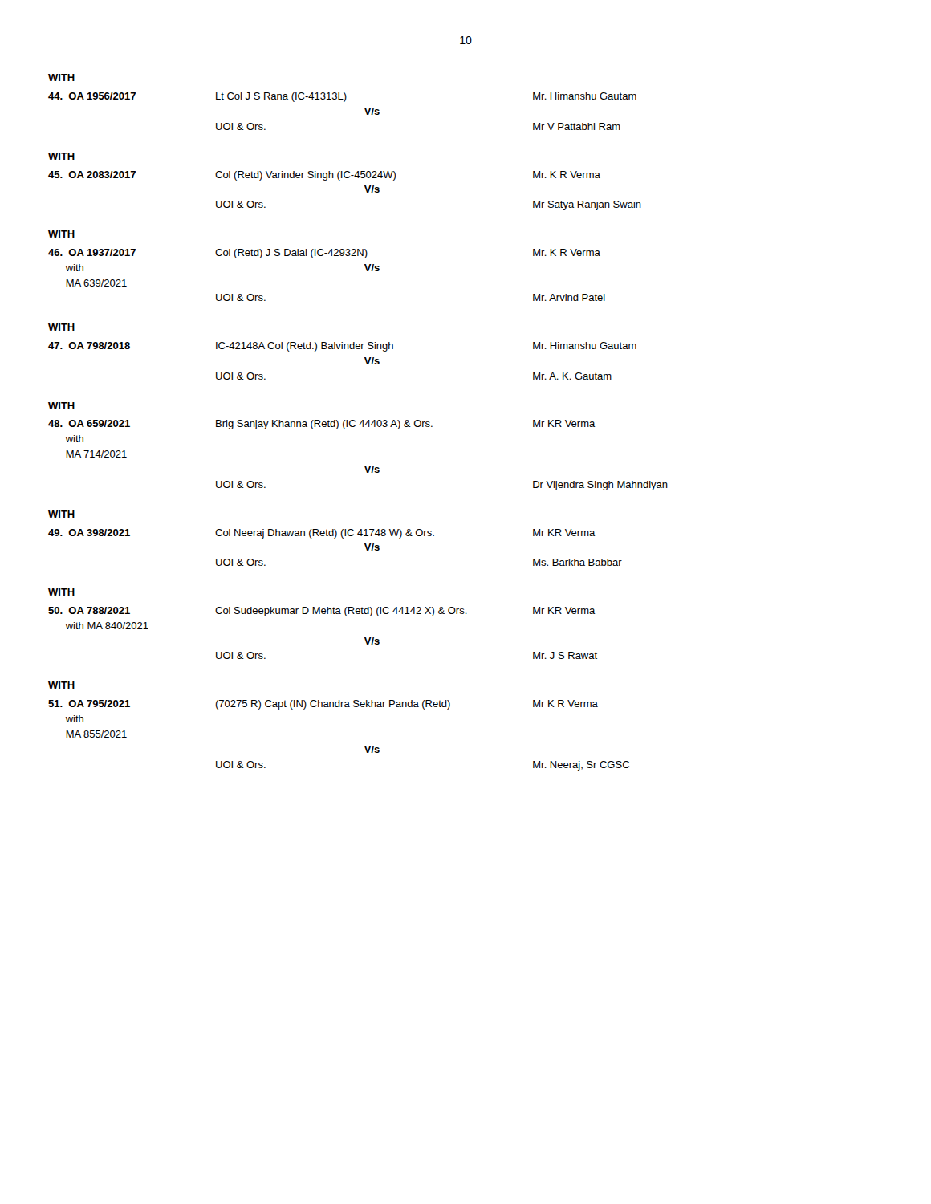10
WITH
| 44. OA 1956/2017 | Lt Col J S Rana (IC-41313L) | Mr. Himanshu Gautam |
| | V/s | |
| | UOI & Ors. | Mr V Pattabhi Ram |
WITH
| 45. OA 2083/2017 | Col (Retd) Varinder Singh (IC-45024W) | Mr. K R Verma |
| | V/s | |
| | UOI & Ors. | Mr Satya Ranjan Swain |
WITH
| 46. OA 1937/2017 with MA 639/2021 | Col (Retd) J S Dalal (IC-42932N) V/s | Mr. K R Verma |
| | UOI & Ors. | Mr. Arvind Patel |
WITH
| 47. OA 798/2018 | IC-42148A Col (Retd.) Balvinder Singh | Mr. Himanshu Gautam |
| | V/s | |
| | UOI & Ors. | Mr. A. K. Gautam |
WITH
| 48. OA 659/2021 with MA 714/2021 | Brig Sanjay Khanna (Retd) (IC 44403 A) & Ors. | Mr KR Verma |
| | V/s | |
| | UOI & Ors. | Dr Vijendra Singh Mahndiyan |
WITH
| 49. OA 398/2021 | Col Neeraj Dhawan (Retd) (IC 41748 W) & Ors. V/s | Mr KR Verma |
| | UOI & Ors. | Ms. Barkha Babbar |
WITH
| 50. OA 788/2021 with MA 840/2021 | Col Sudeepkumar D Mehta (Retd) (IC 44142 X) & Ors. | Mr KR Verma |
| | V/s | |
| | UOI & Ors. | Mr. J S Rawat |
WITH
| 51. OA 795/2021 with MA 855/2021 | (70275 R) Capt (IN) Chandra Sekhar Panda (Retd) | Mr K R Verma |
| | V/s | |
| | UOI & Ors. | Mr. Neeraj, Sr CGSC |